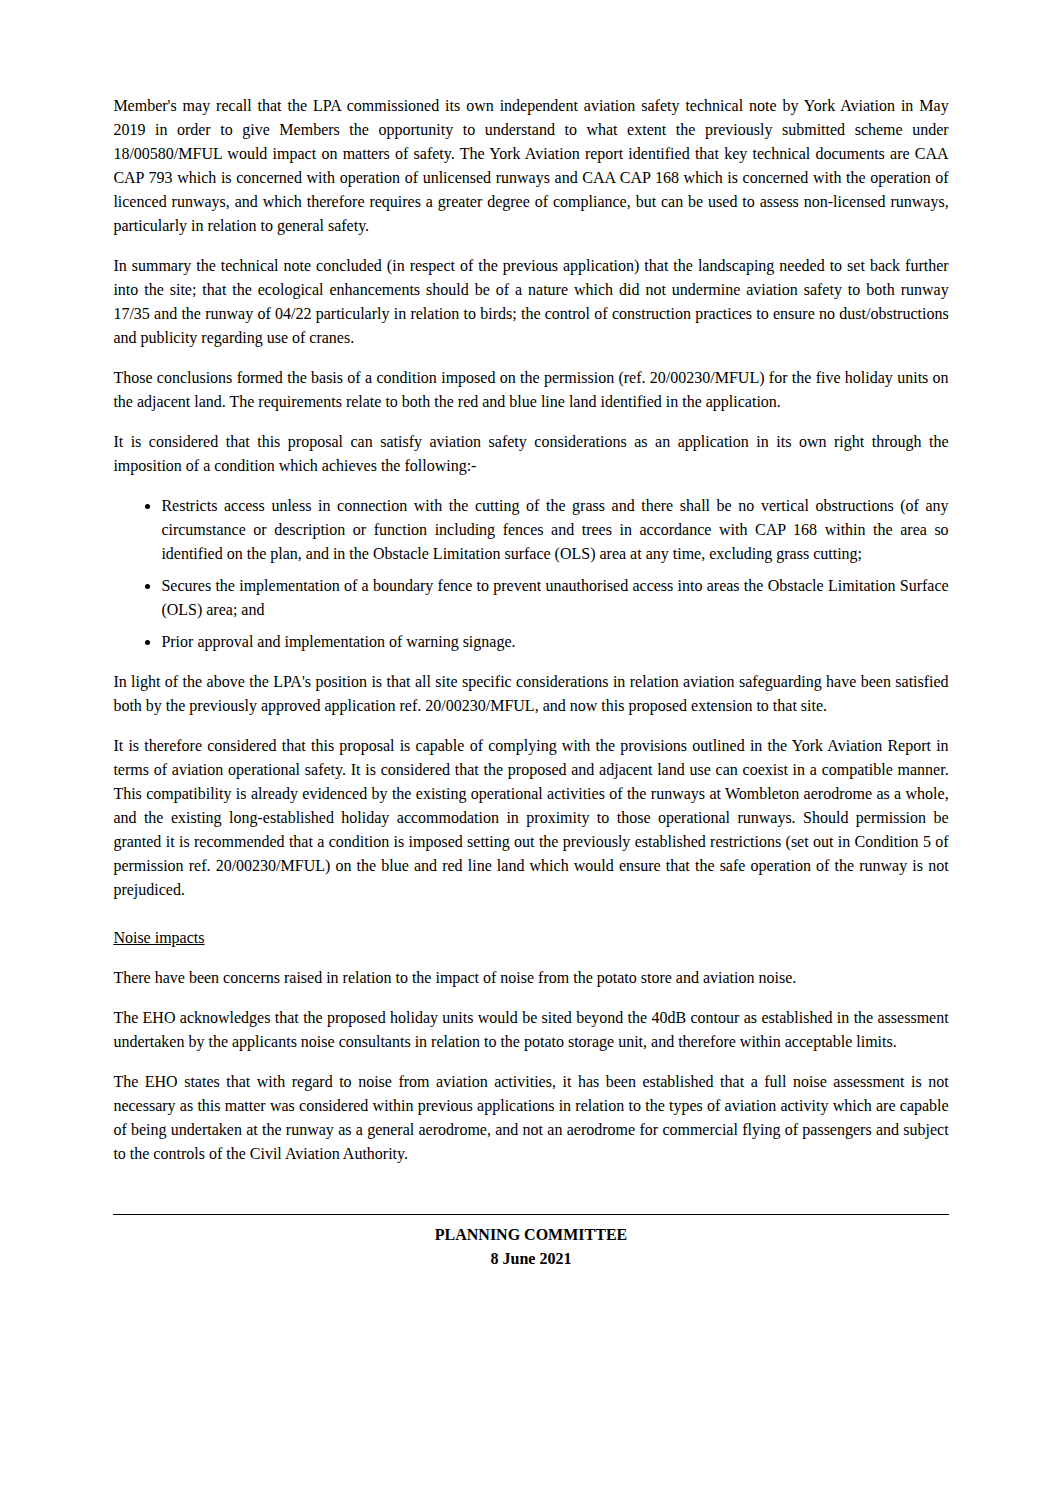Member's may recall that the LPA commissioned its own independent aviation safety technical note by York Aviation in May 2019 in order to give Members the opportunity to understand to what extent the previously submitted scheme under 18/00580/MFUL would impact on matters of safety. The York Aviation report identified that key technical documents are CAA CAP 793 which is concerned with operation of unlicensed runways and CAA CAP 168 which is concerned with the operation of licenced runways, and which therefore requires a greater degree of compliance, but can be used to assess non-licensed runways, particularly in relation to general safety.
In summary the technical note concluded (in respect of the previous application) that the landscaping needed to set back further into the site; that the ecological enhancements should be of a nature which did not undermine aviation safety to both runway 17/35 and the runway of 04/22 particularly in relation to birds; the control of construction practices to ensure no dust/obstructions and publicity regarding use of cranes.
Those conclusions formed the basis of a condition imposed on the permission (ref. 20/00230/MFUL) for the five holiday units on the adjacent land. The requirements relate to both the red and blue line land identified in the application.
It is considered that this proposal can satisfy aviation safety considerations as an application in its own right through the imposition of a condition which achieves the following:-
Restricts access unless in connection with the cutting of the grass and there shall be no vertical obstructions (of any circumstance or description or function including fences and trees in accordance with CAP 168 within the area so identified on the plan, and in the Obstacle Limitation surface (OLS) area at any time, excluding grass cutting;
Secures the implementation of a boundary fence to prevent unauthorised access into areas the Obstacle Limitation Surface (OLS) area; and
Prior approval and implementation of warning signage.
In light of the above the LPA's position is that all site specific considerations in relation aviation safeguarding have been satisfied both by the previously approved application ref. 20/00230/MFUL, and now this proposed extension to that site.
It is therefore considered that this proposal is capable of complying with the provisions outlined in the York Aviation Report in terms of aviation operational safety. It is considered that the proposed and adjacent land use can coexist in a compatible manner. This compatibility is already evidenced by the existing operational activities of the runways at Wombleton aerodrome as a whole, and the existing long-established holiday accommodation in proximity to those operational runways. Should permission be granted it is recommended that a condition is imposed setting out the previously established restrictions (set out in Condition 5 of permission ref. 20/00230/MFUL) on the blue and red line land which would ensure that the safe operation of the runway is not prejudiced.
Noise impacts
There have been concerns raised in relation to the impact of noise from the potato store and aviation noise.
The EHO acknowledges that the proposed holiday units would be sited beyond the 40dB contour as established in the assessment undertaken by the applicants noise consultants in relation to the potato storage unit, and therefore within acceptable limits.
The EHO states that with regard to noise from aviation activities, it has been established that a full noise assessment is not necessary as this matter was considered within previous applications in relation to the types of aviation activity which are capable of being undertaken at the runway as a general aerodrome, and not an aerodrome for commercial flying of passengers and subject to the controls of the Civil Aviation Authority.
PLANNING COMMITTEE
8 June 2021